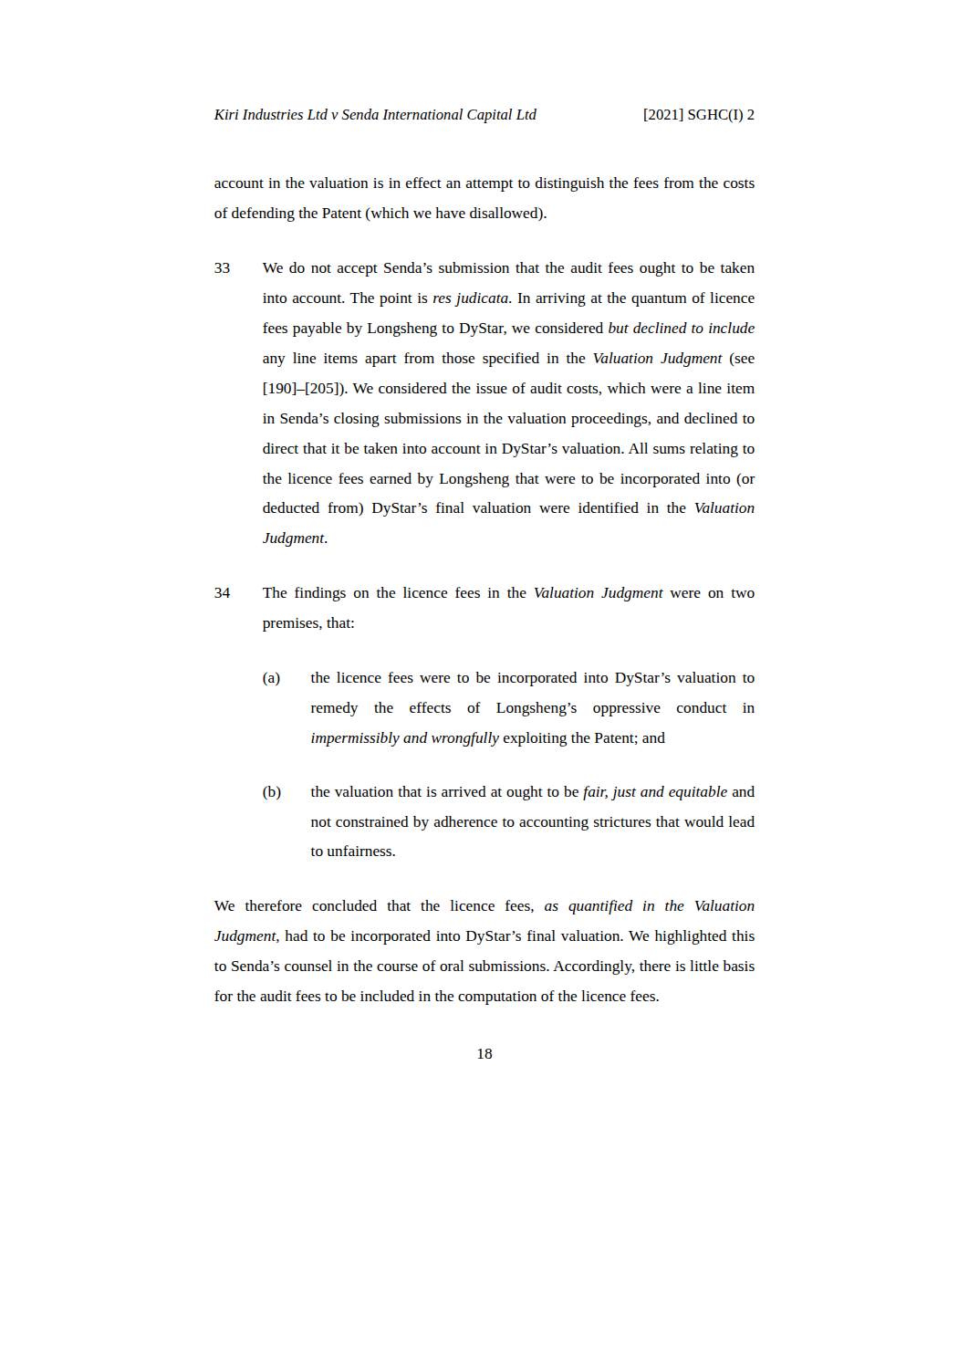Kiri Industries Ltd v Senda International Capital Ltd [2021] SGHC(I) 2
account in the valuation is in effect an attempt to distinguish the fees from the costs of defending the Patent (which we have disallowed).
33 We do not accept Senda’s submission that the audit fees ought to be taken into account. The point is res judicata. In arriving at the quantum of licence fees payable by Longsheng to DyStar, we considered but declined to include any line items apart from those specified in the Valuation Judgment (see [190]–[205]). We considered the issue of audit costs, which were a line item in Senda’s closing submissions in the valuation proceedings, and declined to direct that it be taken into account in DyStar’s valuation. All sums relating to the licence fees earned by Longsheng that were to be incorporated into (or deducted from) DyStar’s final valuation were identified in the Valuation Judgment.
34 The findings on the licence fees in the Valuation Judgment were on two premises, that:
(a) the licence fees were to be incorporated into DyStar’s valuation to remedy the effects of Longsheng’s oppressive conduct in impermissibly and wrongfully exploiting the Patent; and
(b) the valuation that is arrived at ought to be fair, just and equitable and not constrained by adherence to accounting strictures that would lead to unfairness.
We therefore concluded that the licence fees, as quantified in the Valuation Judgment, had to be incorporated into DyStar’s final valuation. We highlighted this to Senda’s counsel in the course of oral submissions. Accordingly, there is little basis for the audit fees to be included in the computation of the licence fees.
18